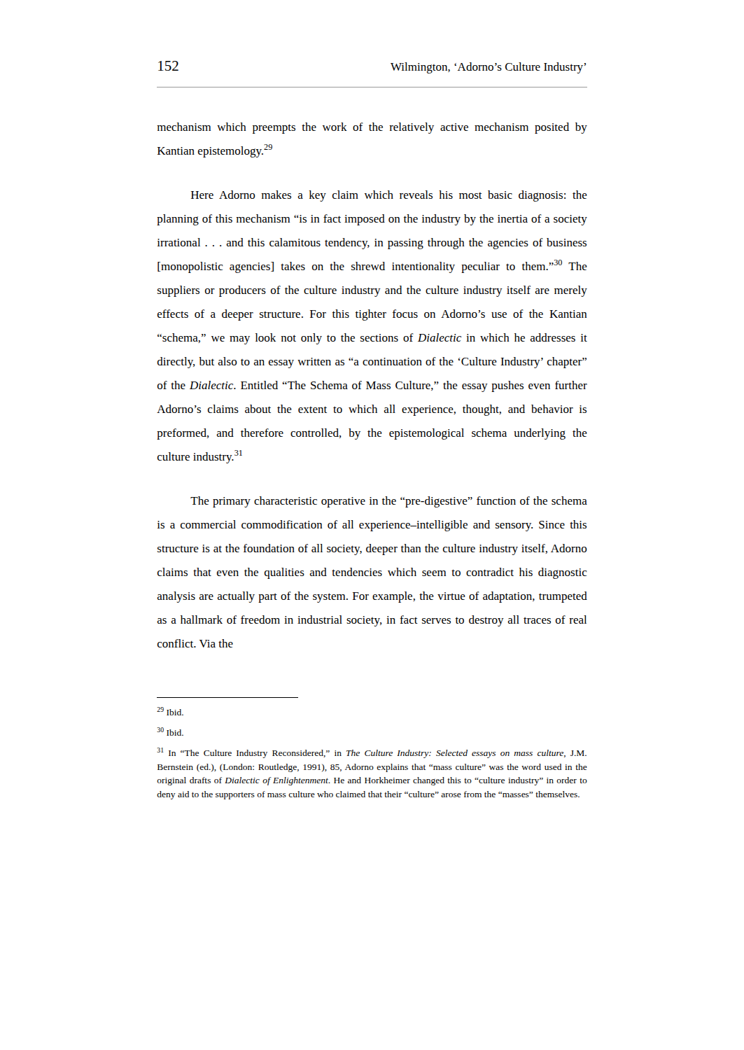152 Wilmington, ‘Adorno’s Culture Industry’
mechanism which preempts the work of the relatively active mechanism posited by Kantian epistemology.29
Here Adorno makes a key claim which reveals his most basic diagnosis: the planning of this mechanism “is in fact imposed on the industry by the inertia of a society irrational . . . and this calamitous tendency, in passing through the agencies of business [monopolistic agencies] takes on the shrewd intentionality peculiar to them.”30 The suppliers or producers of the culture industry and the culture industry itself are merely effects of a deeper structure. For this tighter focus on Adorno’s use of the Kantian “schema,” we may look not only to the sections of Dialectic in which he addresses it directly, but also to an essay written as “a continuation of the ‘Culture Industry’ chapter” of the Dialectic. Entitled “The Schema of Mass Culture,” the essay pushes even further Adorno’s claims about the extent to which all experience, thought, and behavior is preformed, and therefore controlled, by the epistemological schema underlying the culture industry.31
The primary characteristic operative in the “pre-digestive” function of the schema is a commercial commodification of all experience–intelligible and sensory. Since this structure is at the foundation of all society, deeper than the culture industry itself, Adorno claims that even the qualities and tendencies which seem to contradict his diagnostic analysis are actually part of the system. For example, the virtue of adaptation, trumpeted as a hallmark of freedom in industrial society, in fact serves to destroy all traces of real conflict. Via the
29 Ibid.
30 Ibid.
31 In “The Culture Industry Reconsidered,” in The Culture Industry: Selected essays on mass culture, J.M. Bernstein (ed.), (London: Routledge, 1991), 85, Adorno explains that “mass culture” was the word used in the original drafts of Dialectic of Enlightenment. He and Horkheimer changed this to “culture industry” in order to deny aid to the supporters of mass culture who claimed that their “culture” arose from the “masses” themselves.